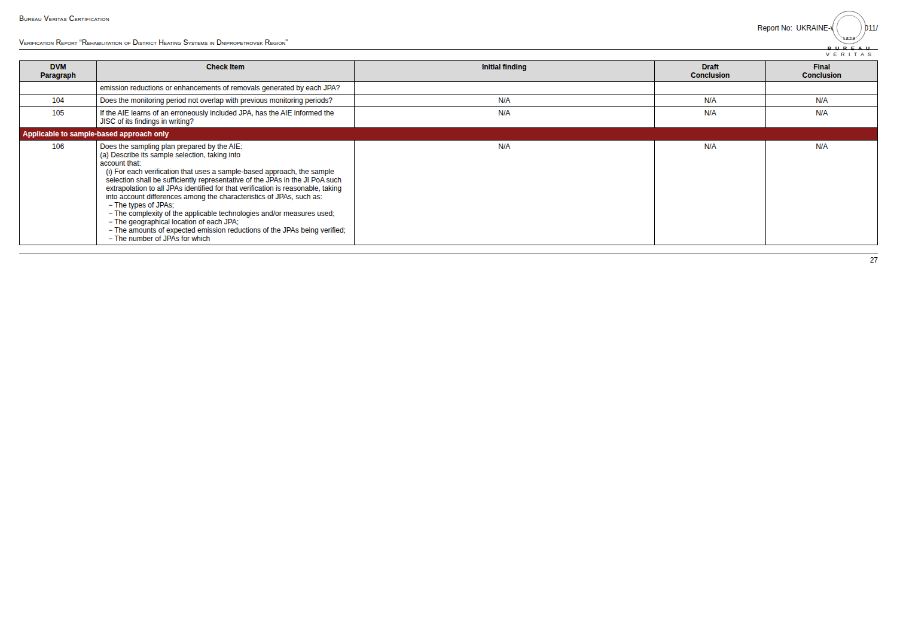1828
B U R E A U
V E R I T A S
Bureau Veritas Certification
Report No: UKRAINE-ver/0301/2011/
Verification Report “Rehabilitation of District Heating Systems in Dnipropetrovsk Region”
| DVM Paragraph | Check Item | Initial finding | Draft Conclusion | Final Conclusion |
| --- | --- | --- | --- | --- |
| | emission reductions or enhancements of removals generated by each JPA? | | | |
| 104 | Does the monitoring period not overlap with previous monitoring periods? | N/A | N/A | N/A |
| 105 | If the AIE learns of an erroneously included JPA, has the AIE informed the JISC of its findings in writing? | N/A | N/A | N/A |
| Applicable to sample-based approach only |
| 106 | Does the sampling plan prepared by the AIE: (a) Describe its sample selection, taking into account that: (i) For each verification that uses a sample-based approach, the sample selection shall be sufficiently representative of the JPAs in the JI PoA such extrapolation to all JPAs identified for that verification is reasonable, taking into account differences among the characteristics of JPAs, such as: − The types of JPAs; − The complexity of the applicable technologies and/or measures used; − The geographical location of each JPA; − The amounts of expected emission reductions of the JPAs being verified; − The number of JPAs for which | N/A | N/A | N/A |
27